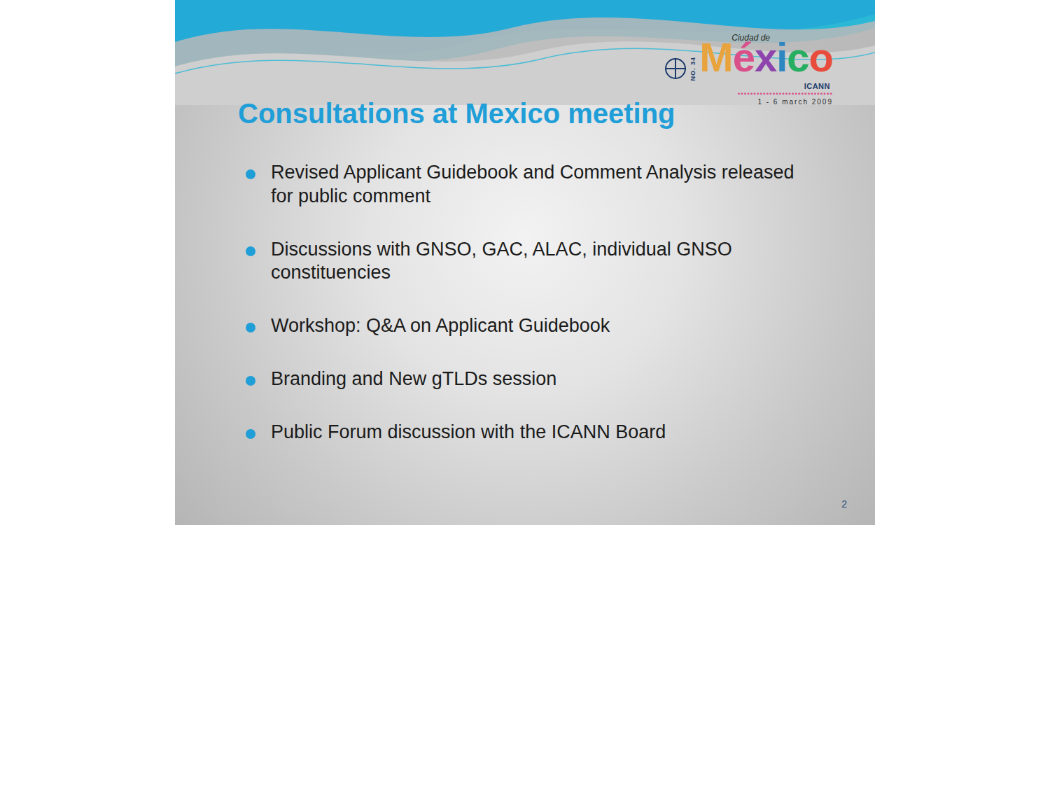Ciudad de
NO. 34 México
ICANN
▪▪▪▪▪▪▪▪▪▪▪▪▪▪▪▪▪▪▪▪▪▪▪▪▪▪▪▪▪▪
1 - 6 march 2009
Consultations at Mexico meeting
Revised Applicant Guidebook and Comment Analysis released for public comment
Discussions with GNSO, GAC, ALAC, individual GNSO constituencies
Workshop: Q&A on Applicant Guidebook
Branding and New gTLDs session
Public Forum discussion with the ICANN Board
2